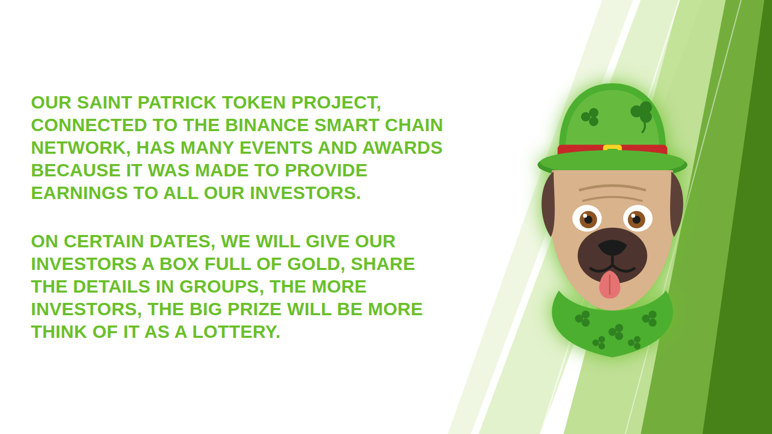Our Saint Patrick Token project, connected to the Binance Smart Chain network, has many events and awards because it was made to provide earnings to all our investors.
On certain dates, we will give our investors a box full of gold, share the details in groups, the more investors, the big prize will be more think of it as a lottery.